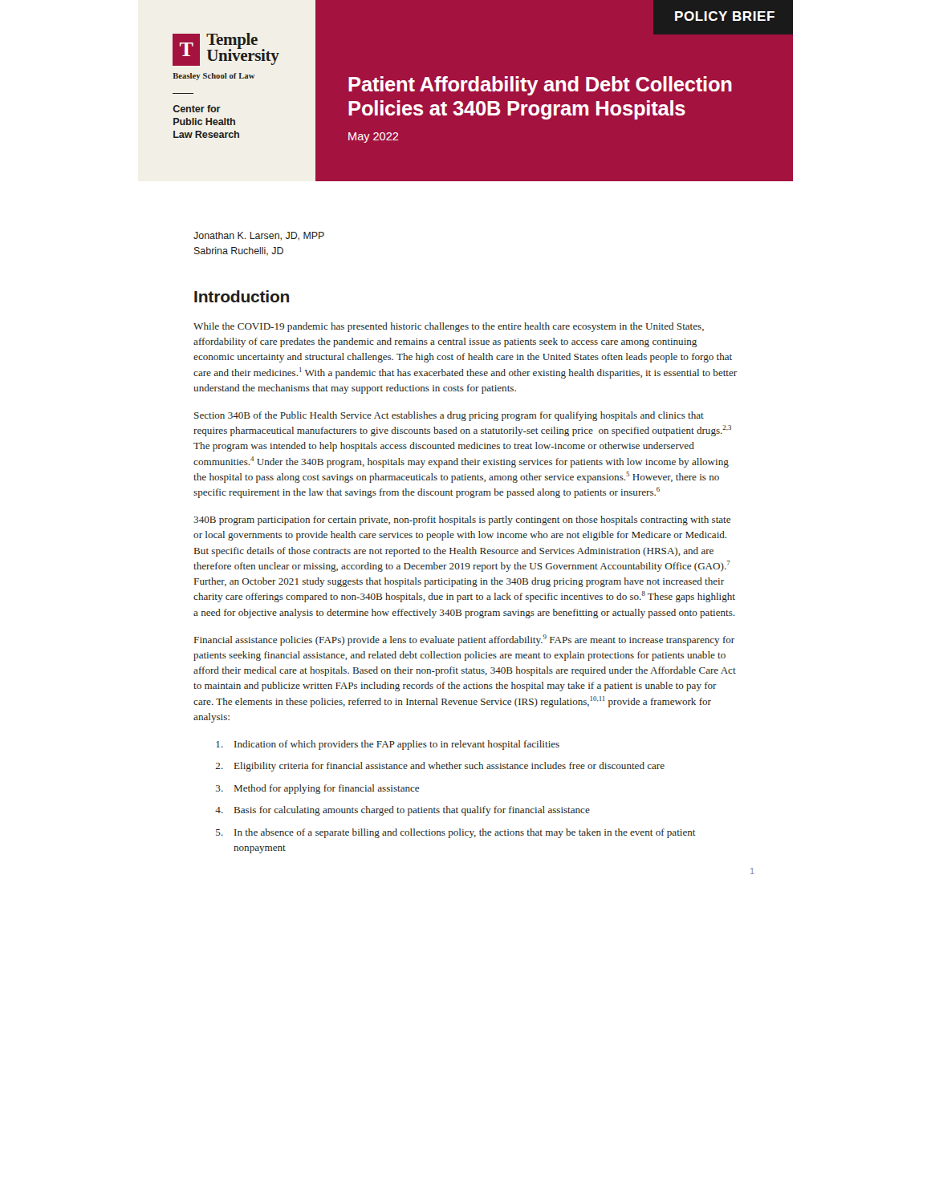T
Temple University
Beasley School of Law
Center for
Public Health
Law Research
POLICY BRIEF
Patient Affordability and Debt Collection Policies at 340B Program Hospitals
May 2022
Jonathan K. Larsen, JD, MPP
Sabrina Ruchelli, JD
Introduction
While the COVID-19 pandemic has presented historic challenges to the entire health care ecosystem in the United States, affordability of care predates the pandemic and remains a central issue as patients seek to access care among continuing economic uncertainty and structural challenges. The high cost of health care in the United States often leads people to forgo that care and their medicines.1 With a pandemic that has exacerbated these and other existing health disparities, it is essential to better understand the mechanisms that may support reductions in costs for patients.
Section 340B of the Public Health Service Act establishes a drug pricing program for qualifying hospitals and clinics that requires pharmaceutical manufacturers to give discounts based on a statutorily-set ceiling price on specified outpatient drugs.2,3 The program was intended to help hospitals access discounted medicines to treat low-income or otherwise underserved communities.4 Under the 340B program, hospitals may expand their existing services for patients with low income by allowing the hospital to pass along cost savings on pharmaceuticals to patients, among other service expansions.5 However, there is no specific requirement in the law that savings from the discount program be passed along to patients or insurers.6
340B program participation for certain private, non-profit hospitals is partly contingent on those hospitals contracting with state or local governments to provide health care services to people with low income who are not eligible for Medicare or Medicaid. But specific details of those contracts are not reported to the Health Resource and Services Administration (HRSA), and are therefore often unclear or missing, according to a December 2019 report by the US Government Accountability Office (GAO).7 Further, an October 2021 study suggests that hospitals participating in the 340B drug pricing program have not increased their charity care offerings compared to non-340B hospitals, due in part to a lack of specific incentives to do so.8 These gaps highlight a need for objective analysis to determine how effectively 340B program savings are benefitting or actually passed onto patients.
Financial assistance policies (FAPs) provide a lens to evaluate patient affordability.9 FAPs are meant to increase transparency for patients seeking financial assistance, and related debt collection policies are meant to explain protections for patients unable to afford their medical care at hospitals. Based on their non-profit status, 340B hospitals are required under the Affordable Care Act to maintain and publicize written FAPs including records of the actions the hospital may take if a patient is unable to pay for care. The elements in these policies, referred to in Internal Revenue Service (IRS) regulations,10,11 provide a framework for analysis:
Indication of which providers the FAP applies to in relevant hospital facilities
Eligibility criteria for financial assistance and whether such assistance includes free or discounted care
Method for applying for financial assistance
Basis for calculating amounts charged to patients that qualify for financial assistance
In the absence of a separate billing and collections policy, the actions that may be taken in the event of patient nonpayment
1